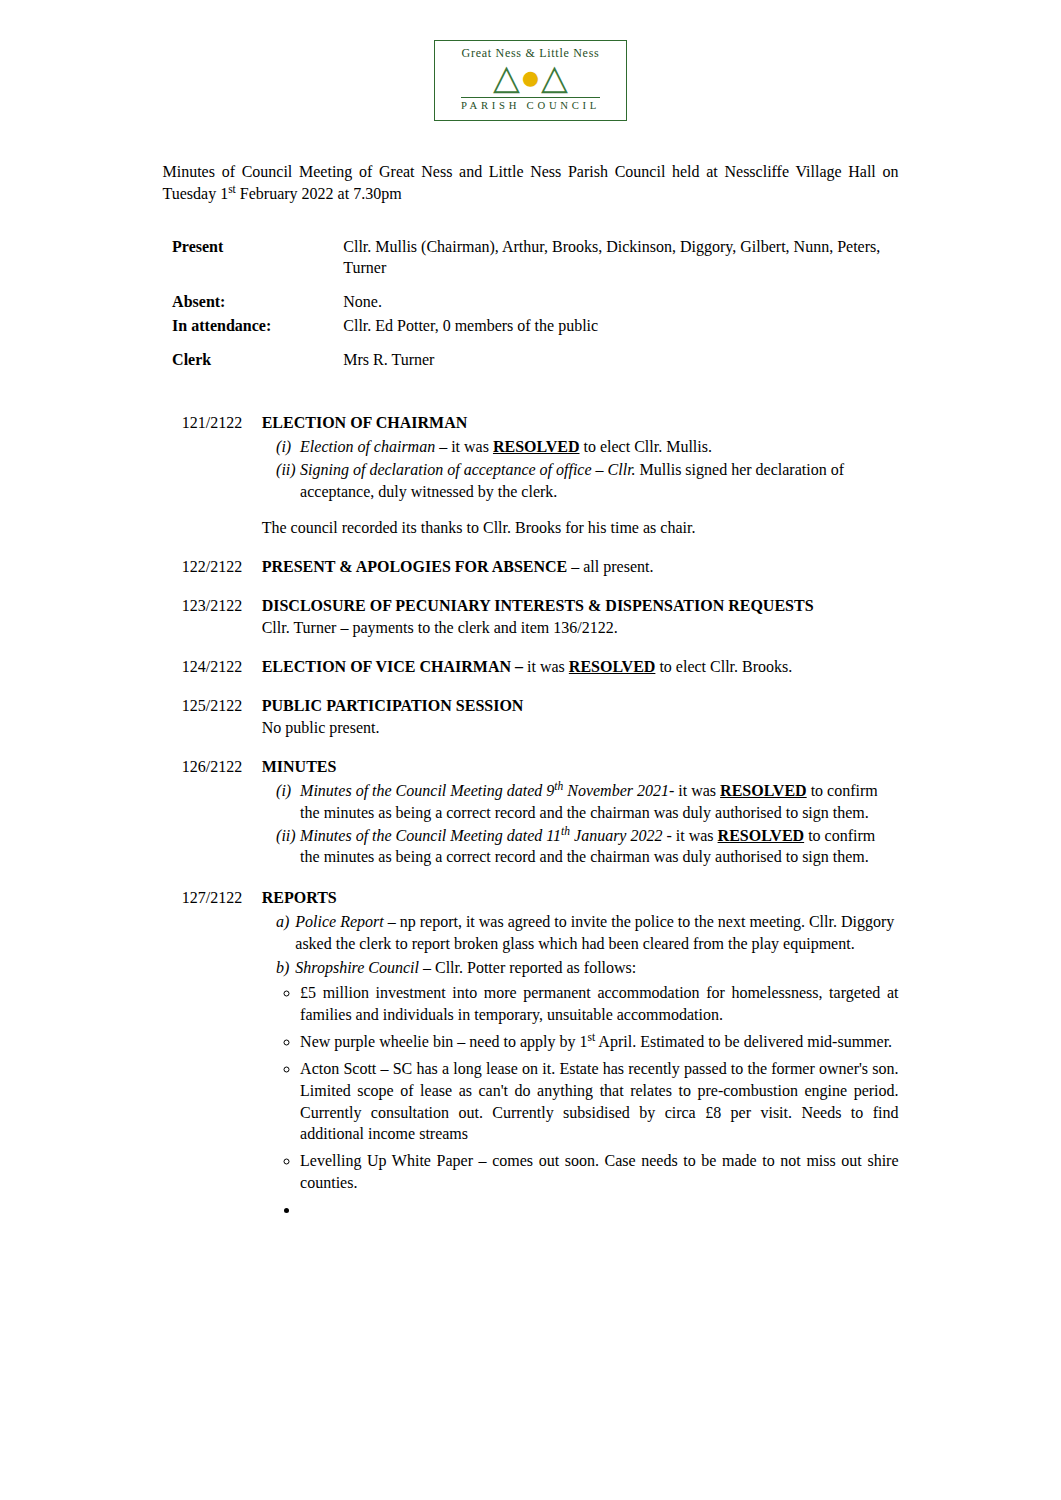Great Ness & Little Ness △●△ PARISH COUNCIL
Minutes of Council Meeting of Great Ness and Little Ness Parish Council held at Nesscliffe Village Hall on Tuesday 1st February 2022 at 7.30pm
| Present | Cllr. Mullis (Chairman), Arthur, Brooks, Dickinson, Diggory, Gilbert, Nunn, Peters, Turner |
| Absent: | None. |
| In attendance: | Cllr. Ed Potter, 0 members of the public |
| Clerk | Mrs R. Turner |
121/2122
Election of Chairman
(i) Election of chairman – it was RESOLVED to elect Cllr. Mullis.
(ii) Signing of declaration of acceptance of office – Cllr. Mullis signed her declaration of acceptance, duly witnessed by the clerk.
The council recorded its thanks to Cllr. Brooks for his time as chair.
122/2122
Present & Apologies for Absence – all present.
123/2122
Disclosure of Pecuniary Interests & Dispensation Requests
Cllr. Turner – payments to the clerk and item 136/2122.
124/2122
Election of Vice Chairman – it was RESOLVED to elect Cllr. Brooks.
125/2122
Public Participation Session
No public present.
126/2122
Minutes
(i) Minutes of the Council Meeting dated 9th November 2021- it was RESOLVED to confirm the minutes as being a correct record and the chairman was duly authorised to sign them.
(ii) Minutes of the Council Meeting dated 11th January 2022 - it was RESOLVED to confirm the minutes as being a correct record and the chairman was duly authorised to sign them.
127/2122
Reports
a) Police Report – np report, it was agreed to invite the police to the next meeting. Cllr. Diggory asked the clerk to report broken glass which had been cleared from the play equipment.
b) Shropshire Council – Cllr. Potter reported as follows:
£5 million investment into more permanent accommodation for homelessness, targeted at families and individuals in temporary, unsuitable accommodation.
New purple wheelie bin – need to apply by 1st April. Estimated to be delivered mid-summer.
Acton Scott – SC has a long lease on it. Estate has recently passed to the former owner's son. Limited scope of lease as can't do anything that relates to pre-combustion engine period. Currently consultation out. Currently subsidised by circa £8 per visit. Needs to find additional income streams
Levelling Up White Paper – comes out soon. Case needs to be made to not miss out shire counties.